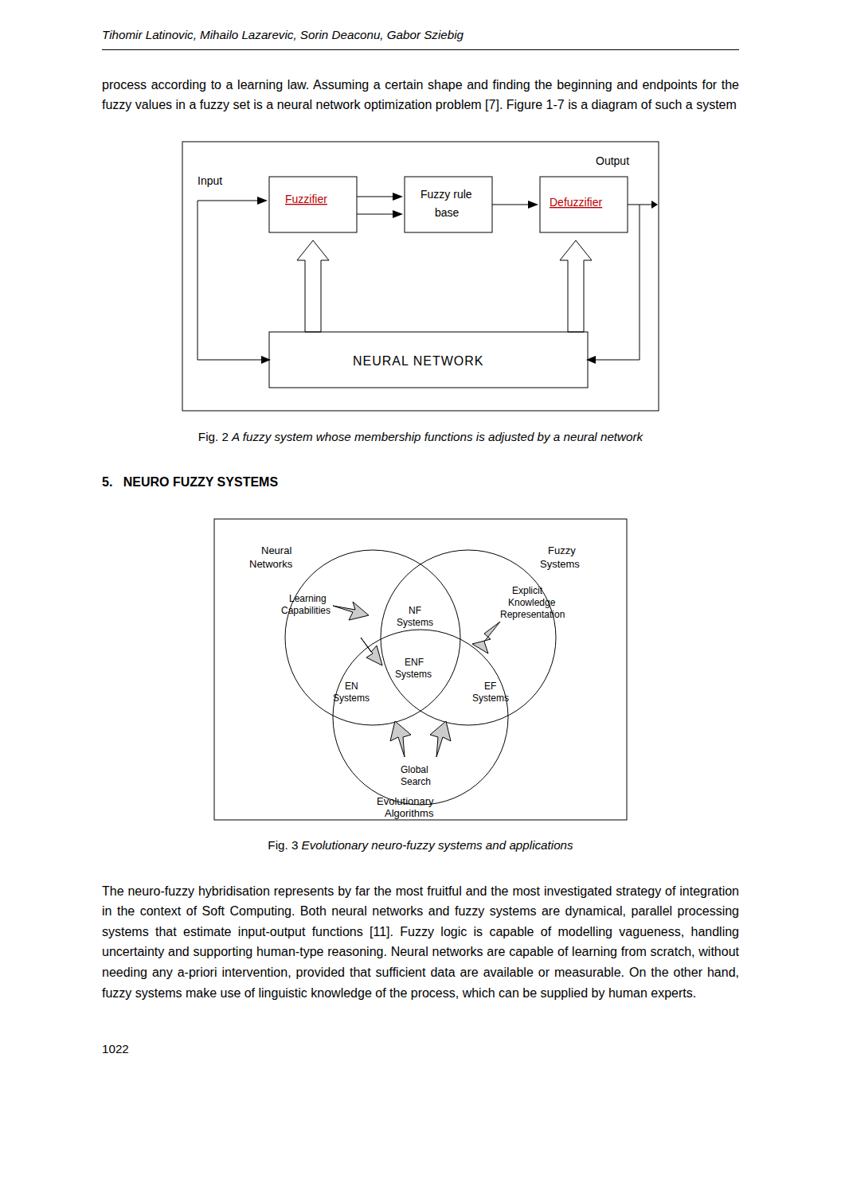Tihomir Latinovic, Mihailo Lazarevic, Sorin Deaconu, Gabor Sziebig
process according to a learning law. Assuming a certain shape and finding the beginning and endpoints for the fuzzy values in a fuzzy set is a neural network optimization problem [7]. Figure 1-7 is a diagram of such a system
Input Fuzzifier Fuzzy rule base Defuzzifier Output NEURAL NETWORK
Fig. 2 A fuzzy system whose membership functions is adjusted by a neural network
5. Neuro Fuzzy Systems
Neural Networks Fuzzy Systems NF Systems ENF Systems EN Systems EF Systems Learning Capabilities Explicit Knowledge Representation Global Search Evolutionary Algorithms
Fig. 3 Evolutionary neuro-fuzzy systems and applications
The neuro-fuzzy hybridisation represents by far the most fruitful and the most investigated strategy of integration in the context of Soft Computing. Both neural networks and fuzzy systems are dynamical, parallel processing systems that estimate input-output functions [11]. Fuzzy logic is capable of modelling vagueness, handling uncertainty and supporting human-type reasoning. Neural networks are capable of learning from scratch, without needing any a-priori intervention, provided that sufficient data are available or measurable. On the other hand, fuzzy systems make use of linguistic knowledge of the process, which can be supplied by human experts.
1022